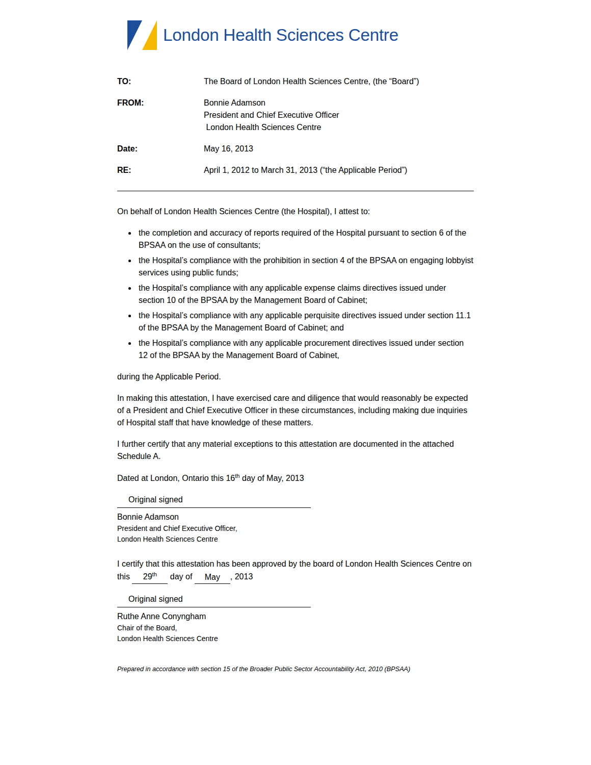✝
London Health Sciences Centre
| TO: | The Board of London Health Sciences Centre, (the “Board”) |
| FROM: | Bonnie Adamson President and Chief Executive Officer London Health Sciences Centre |
| Date: | May 16, 2013 |
| RE: | April 1, 2012 to March 31, 2013 (“the Applicable Period”) |
On behalf of London Health Sciences Centre (the Hospital), I attest to:
the completion and accuracy of reports required of the Hospital pursuant to section 6 of the BPSAA on the use of consultants;
the Hospital’s compliance with the prohibition in section 4 of the BPSAA on engaging lobbyist services using public funds;
the Hospital’s compliance with any applicable expense claims directives issued under section 10 of the BPSAA by the Management Board of Cabinet;
the Hospital’s compliance with any applicable perquisite directives issued under section 11.1 of the BPSAA by the Management Board of Cabinet; and
the Hospital’s compliance with any applicable procurement directives issued under section 12 of the BPSAA by the Management Board of Cabinet,
during the Applicable Period.
In making this attestation, I have exercised care and diligence that would reasonably be expected of a President and Chief Executive Officer in these circumstances, including making due inquiries of Hospital staff that have knowledge of these matters.
I further certify that any material exceptions to this attestation are documented in the attached Schedule A.
Dated at London, Ontario this 16th day of May, 2013
Original signed
Bonnie Adamson
President and Chief Executive Officer,
London Health Sciences Centre
I certify that this attestation has been approved by the board of London Health Sciences Centre on this 29th day of May , 2013
Original signed
Ruthe Anne Conyngham
Chair of the Board,
London Health Sciences Centre
Prepared in accordance with section 15 of the Broader Public Sector Accountability Act, 2010 (BPSAA)